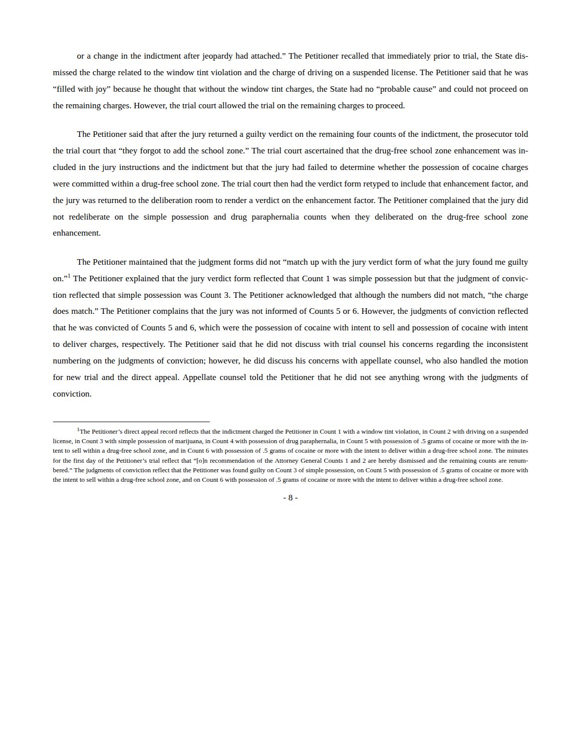or a change in the indictment after jeopardy had attached.” The Petitioner recalled that immediately prior to trial, the State dismissed the charge related to the window tint violation and the charge of driving on a suspended license. The Petitioner said that he was “filled with joy” because he thought that without the window tint charges, the State had no “probable cause” and could not proceed on the remaining charges. However, the trial court allowed the trial on the remaining charges to proceed.
The Petitioner said that after the jury returned a guilty verdict on the remaining four counts of the indictment, the prosecutor told the trial court that “they forgot to add the school zone.” The trial court ascertained that the drug-free school zone enhancement was included in the jury instructions and the indictment but that the jury had failed to determine whether the possession of cocaine charges were committed within a drug-free school zone. The trial court then had the verdict form retyped to include that enhancement factor, and the jury was returned to the deliberation room to render a verdict on the enhancement factor. The Petitioner complained that the jury did not redeliberate on the simple possession and drug paraphernalia counts when they deliberated on the drug-free school zone enhancement.
The Petitioner maintained that the judgment forms did not “match up with the jury verdict form of what the jury found me guilty on.”1 The Petitioner explained that the jury verdict form reflected that Count 1 was simple possession but that the judgment of conviction reflected that simple possession was Count 3. The Petitioner acknowledged that although the numbers did not match, “the charge does match.” The Petitioner complains that the jury was not informed of Counts 5 or 6. However, the judgments of conviction reflected that he was convicted of Counts 5 and 6, which were the possession of cocaine with intent to sell and possession of cocaine with intent to deliver charges, respectively. The Petitioner said that he did not discuss with trial counsel his concerns regarding the inconsistent numbering on the judgments of conviction; however, he did discuss his concerns with appellate counsel, who also handled the motion for new trial and the direct appeal. Appellate counsel told the Petitioner that he did not see anything wrong with the judgments of conviction.
1The Petitioner’s direct appeal record reflects that the indictment charged the Petitioner in Count 1 with a window tint violation, in Count 2 with driving on a suspended license, in Count 3 with simple possession of marijuana, in Count 4 with possession of drug paraphernalia, in Count 5 with possession of .5 grams of cocaine or more with the intent to sell within a drug-free school zone, and in Count 6 with possession of .5 grams of cocaine or more with the intent to deliver within a drug-free school zone. The minutes for the first day of the Petitioner’s trial reflect that “[o]n recommendation of the Attorney General Counts 1 and 2 are hereby dismissed and the remaining counts are renumbered.” The judgments of conviction reflect that the Petitioner was found guilty on Count 3 of simple possession, on Count 5 with possession of .5 grams of cocaine or more with the intent to sell within a drug-free school zone, and on Count 6 with possession of .5 grams of cocaine or more with the intent to deliver within a drug-free school zone.
- 8 -